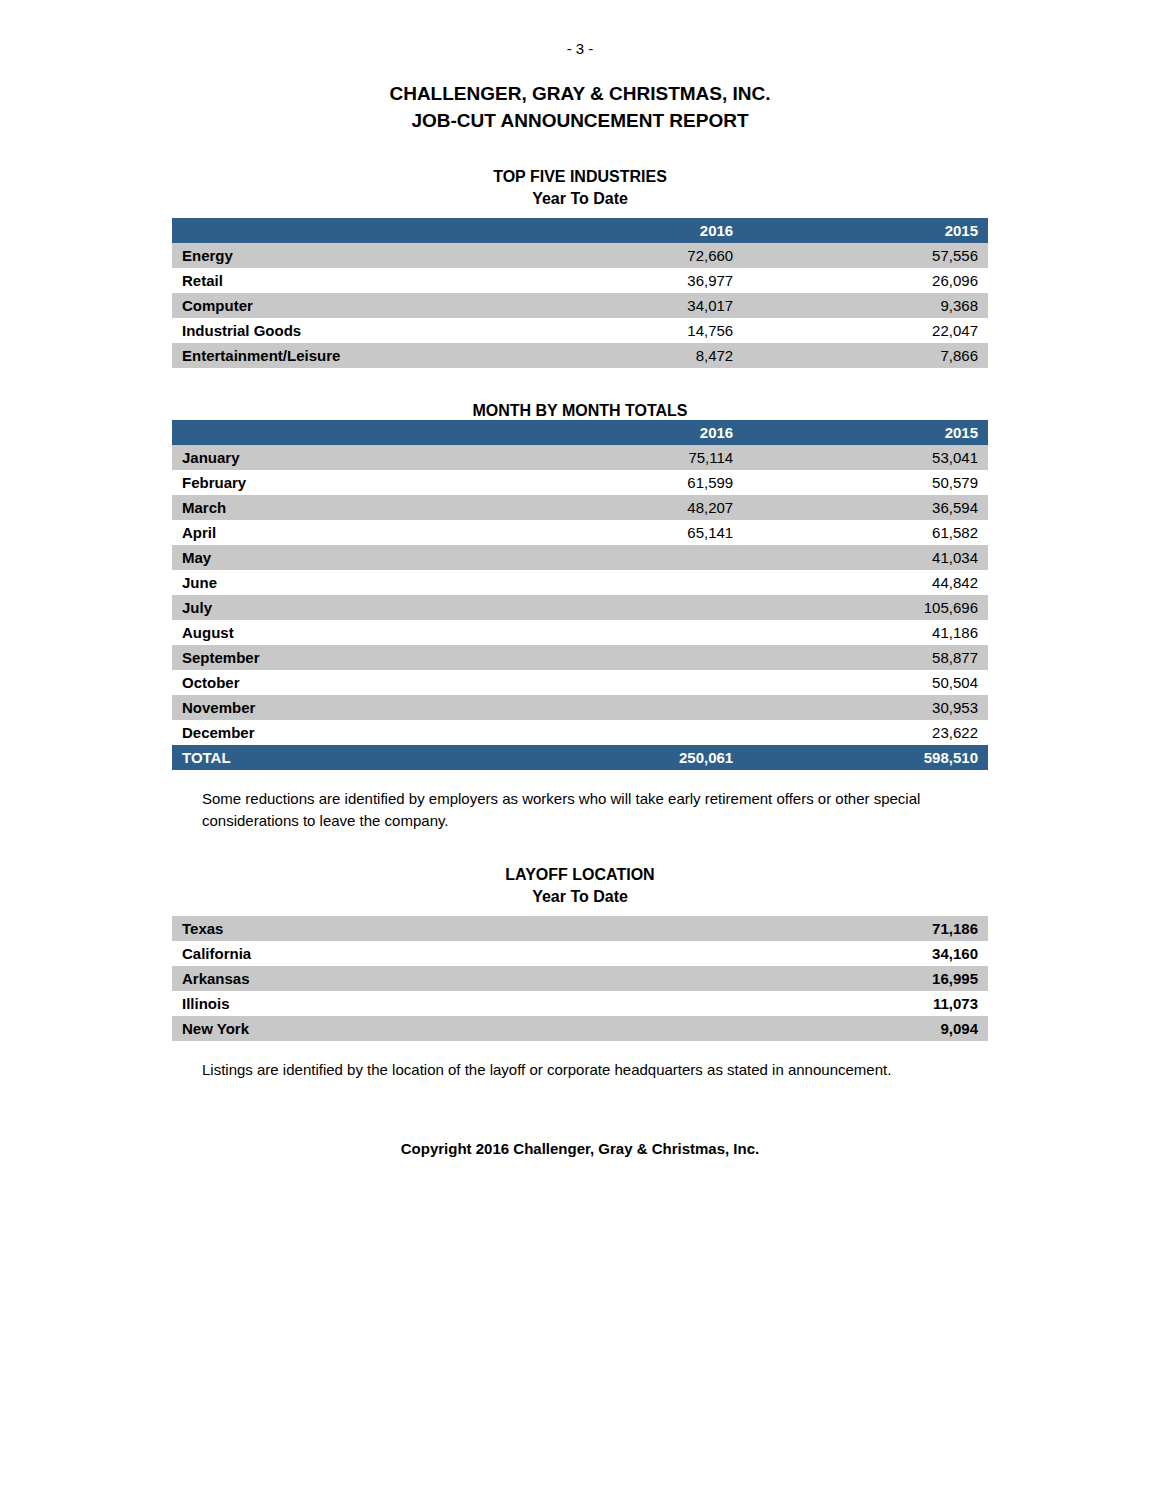- 3 -
CHALLENGER, GRAY & CHRISTMAS, INC.
JOB-CUT ANNOUNCEMENT REPORT
TOP FIVE INDUSTRIES
Year To Date
| | 2016 | 2015 |
| --- | --- | --- |
| Energy | 72,660 | 57,556 |
| Retail | 36,977 | 26,096 |
| Computer | 34,017 | 9,368 |
| Industrial Goods | 14,756 | 22,047 |
| Entertainment/Leisure | 8,472 | 7,866 |
MONTH BY MONTH TOTALS
| | 2016 | 2015 |
| --- | --- | --- |
| January | 75,114 | 53,041 |
| February | 61,599 | 50,579 |
| March | 48,207 | 36,594 |
| April | 65,141 | 61,582 |
| May | | 41,034 |
| June | | 44,842 |
| July | | 105,696 |
| August | | 41,186 |
| September | | 58,877 |
| October | | 50,504 |
| November | | 30,953 |
| December | | 23,622 |
| TOTAL | 250,061 | 598,510 |
Some reductions are identified by employers as workers who will take early retirement offers or other special considerations to leave the company.
LAYOFF LOCATION
Year To Date
| Texas | 71,186 |
| California | 34,160 |
| Arkansas | 16,995 |
| Illinois | 11,073 |
| New York | 9,094 |
Listings are identified by the location of the layoff or corporate headquarters as stated in announcement.
Copyright 2016 Challenger, Gray & Christmas, Inc.